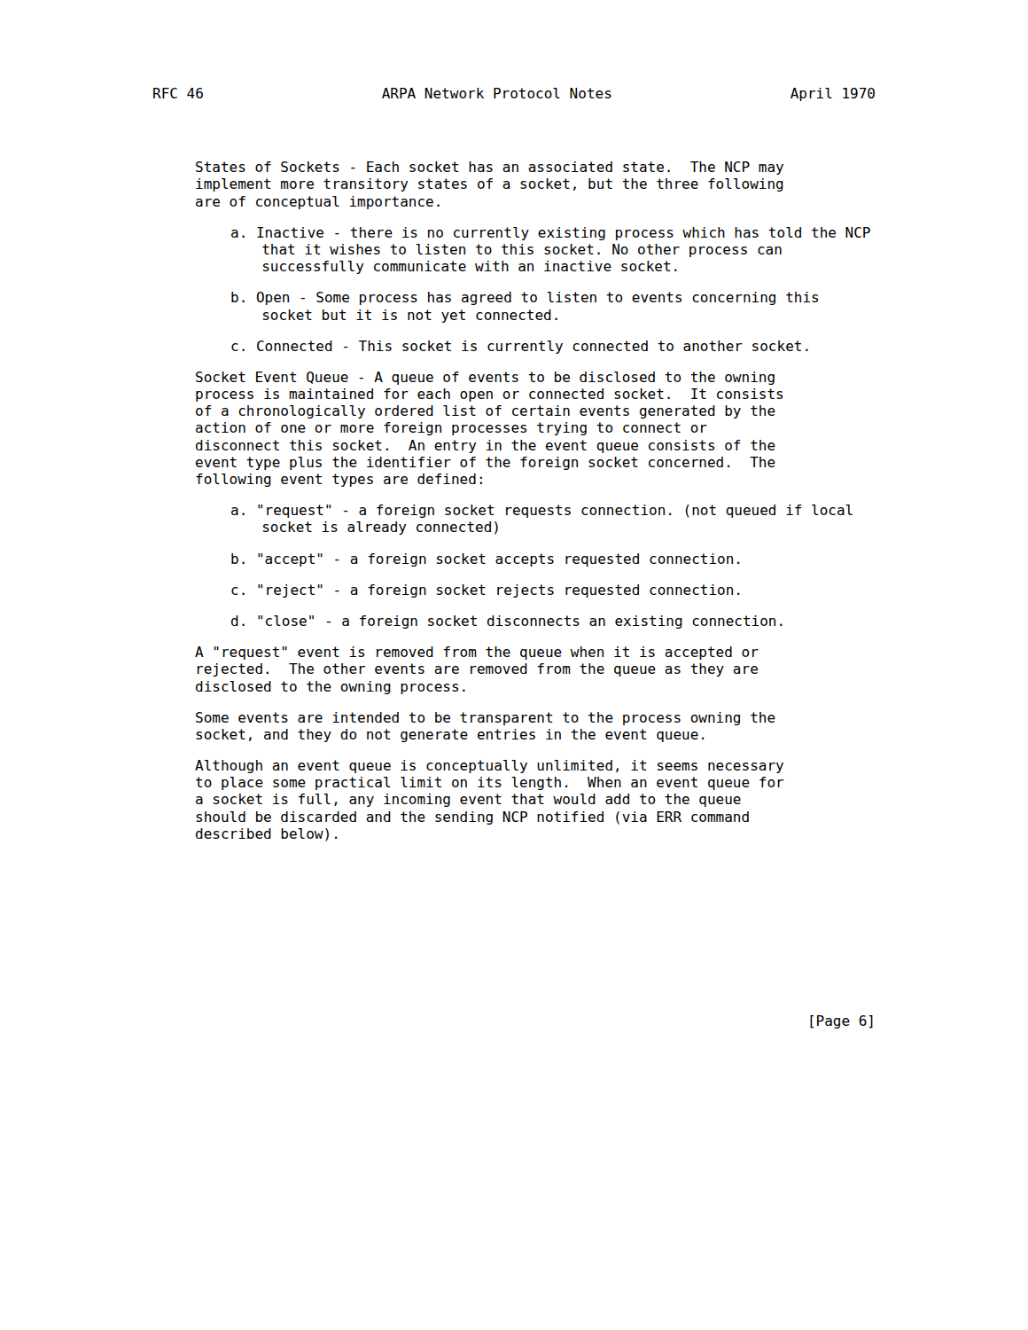RFC 46 ARPA Network Protocol Notes April 1970
States of Sockets - Each socket has an associated state. The NCP may implement more transitory states of a socket, but the three following are of conceptual importance.
a. Inactive - there is no currently existing process which has told the NCP that it wishes to listen to this socket. No other process can successfully communicate with an inactive socket.
b. Open - Some process has agreed to listen to events concerning this socket but it is not yet connected.
c. Connected - This socket is currently connected to another socket.
Socket Event Queue - A queue of events to be disclosed to the owning process is maintained for each open or connected socket. It consists of a chronologically ordered list of certain events generated by the action of one or more foreign processes trying to connect or disconnect this socket. An entry in the event queue consists of the event type plus the identifier of the foreign socket concerned. The following event types are defined:
a. "request" - a foreign socket requests connection. (not queued if local socket is already connected)
b. "accept" - a foreign socket accepts requested connection.
c. "reject" - a foreign socket rejects requested connection.
d. "close" - a foreign socket disconnects an existing connection.
A "request" event is removed from the queue when it is accepted or rejected. The other events are removed from the queue as they are disclosed to the owning process.
Some events are intended to be transparent to the process owning the socket, and they do not generate entries in the event queue.
Although an event queue is conceptually unlimited, it seems necessary to place some practical limit on its length. When an event queue for a socket is full, any incoming event that would add to the queue should be discarded and the sending NCP notified (via ERR command described below).
[Page 6]